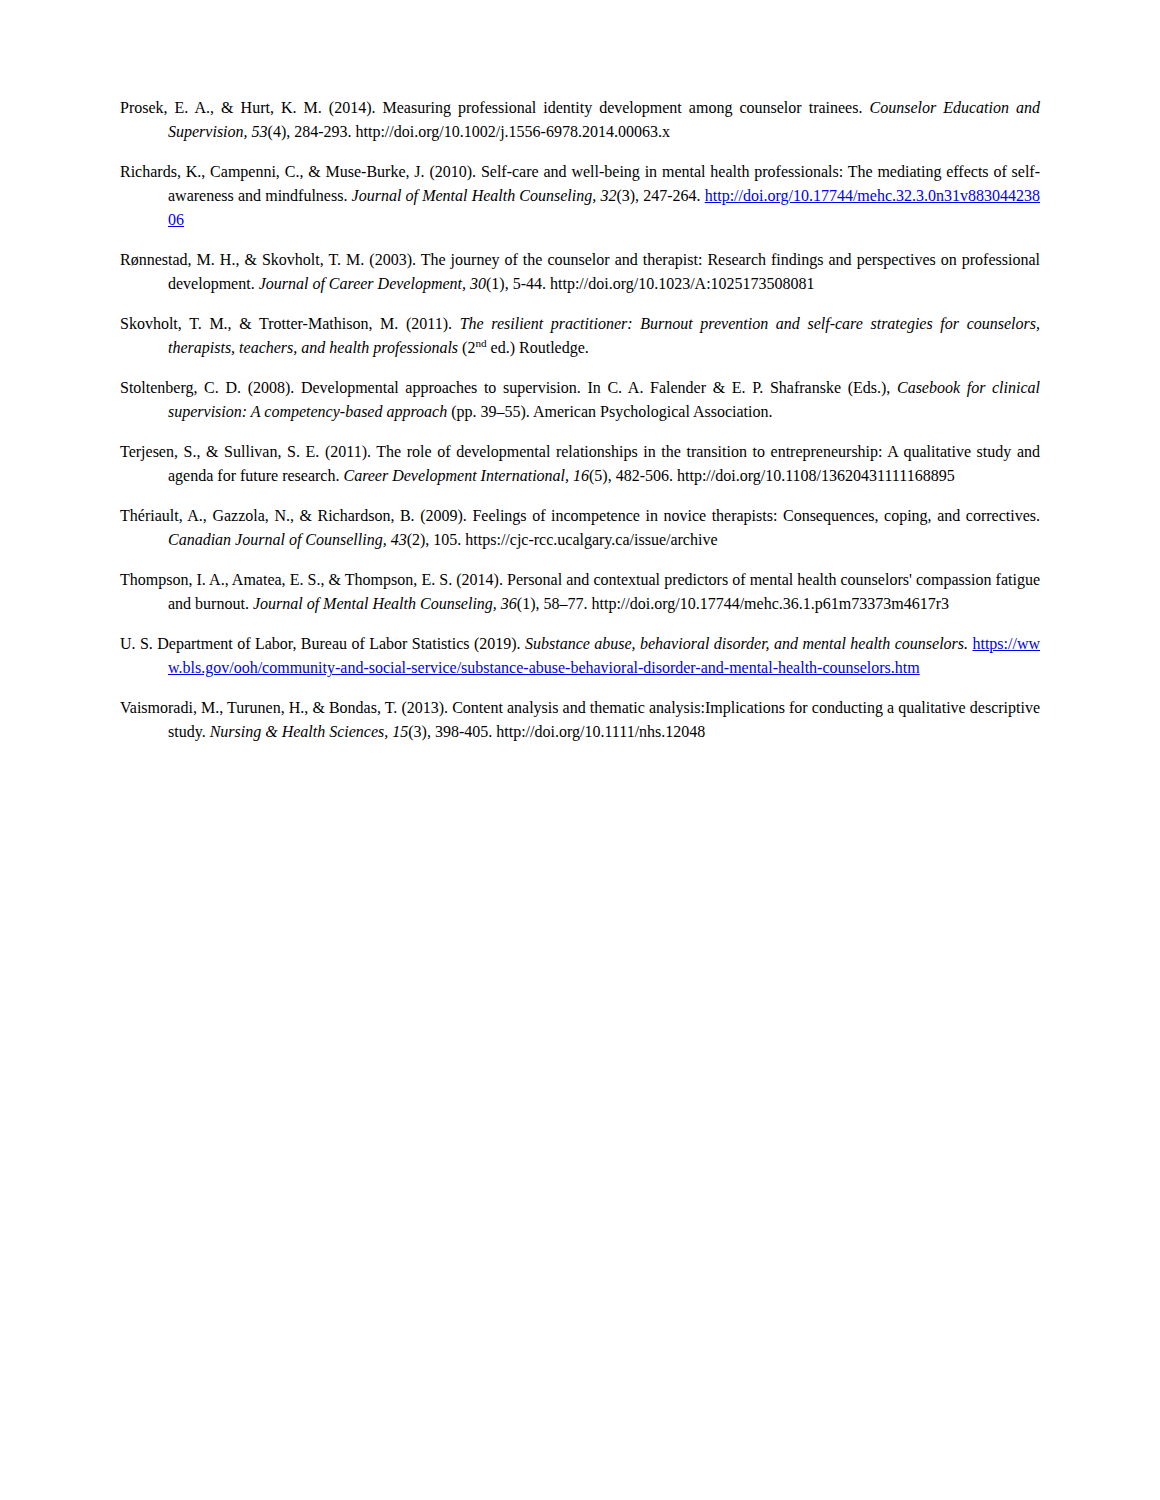Prosek, E. A., & Hurt, K. M. (2014). Measuring professional identity development among counselor trainees. Counselor Education and Supervision, 53(4), 284-293. http://doi.org/10.1002/j.1556-6978.2014.00063.x
Richards, K., Campenni, C., & Muse-Burke, J. (2010). Self-care and well-being in mental health professionals: The mediating effects of self-awareness and mindfulness. Journal of Mental Health Counseling, 32(3), 247-264. http://doi.org/10.17744/mehc.32.3.0n31v88304423806
Rønnestad, M. H., & Skovholt, T. M. (2003). The journey of the counselor and therapist: Research findings and perspectives on professional development. Journal of Career Development, 30(1), 5-44. http://doi.org/10.1023/A:1025173508081
Skovholt, T. M., & Trotter-Mathison, M. (2011). The resilient practitioner: Burnout prevention and self-care strategies for counselors, therapists, teachers, and health professionals (2nd ed.) Routledge.
Stoltenberg, C. D. (2008). Developmental approaches to supervision. In C. A. Falender & E. P. Shafranske (Eds.), Casebook for clinical supervision: A competency-based approach (pp. 39–55). American Psychological Association.
Terjesen, S., & Sullivan, S. E. (2011). The role of developmental relationships in the transition to entrepreneurship: A qualitative study and agenda for future research. Career Development International, 16(5), 482-506. http://doi.org/10.1108/13620431111168895
Thériault, A., Gazzola, N., & Richardson, B. (2009). Feelings of incompetence in novice therapists: Consequences, coping, and correctives. Canadian Journal of Counselling, 43(2), 105. https://cjc-rcc.ucalgary.ca/issue/archive
Thompson, I. A., Amatea, E. S., & Thompson, E. S. (2014). Personal and contextual predictors of mental health counselors' compassion fatigue and burnout. Journal of Mental Health Counseling, 36(1), 58–77. http://doi.org/10.17744/mehc.36.1.p61m73373m4617r3
U. S. Department of Labor, Bureau of Labor Statistics (2019). Substance abuse, behavioral disorder, and mental health counselors. https://www.bls.gov/ooh/community-and-social-service/substance-abuse-behavioral-disorder-and-mental-health-counselors.htm
Vaismoradi, M., Turunen, H., & Bondas, T. (2013). Content analysis and thematic analysis:Implications for conducting a qualitative descriptive study. Nursing & Health Sciences, 15(3), 398-405. http://doi.org/10.1111/nhs.12048